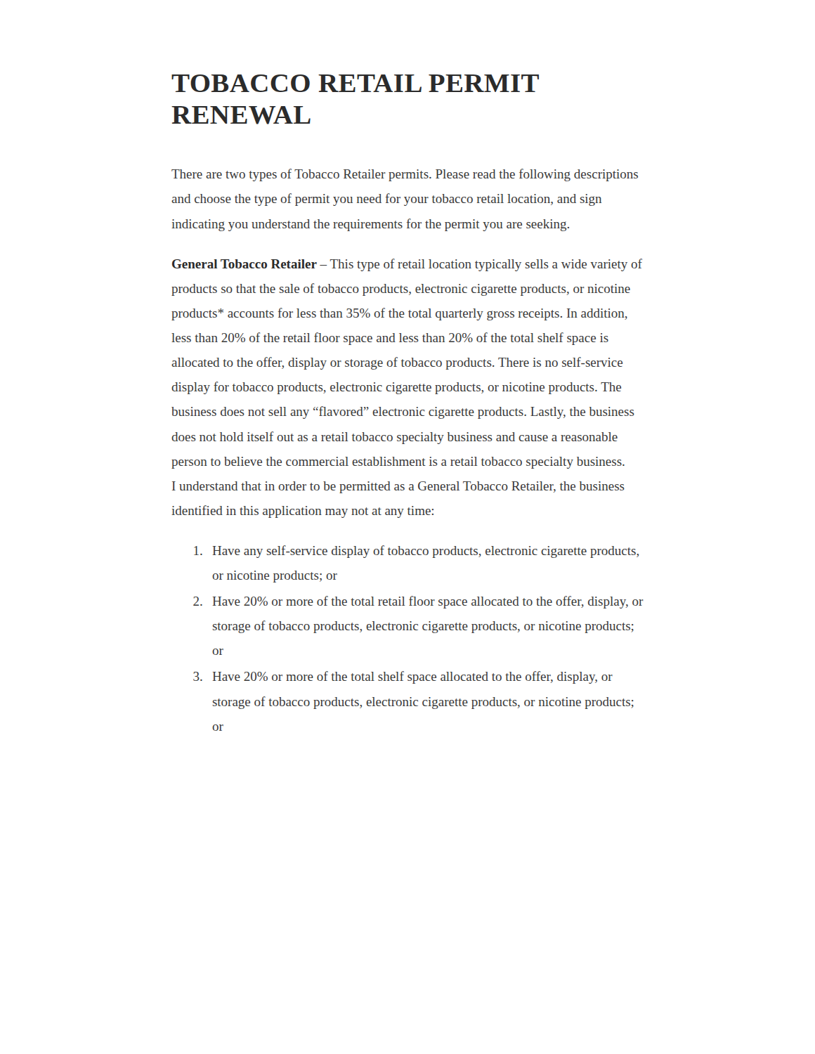TOBACCO RETAIL PERMIT RENEWAL
There are two types of Tobacco Retailer permits. Please read the following descriptions and choose the type of permit you need for your tobacco retail location, and sign indicating you understand the requirements for the permit you are seeking.
General Tobacco Retailer – This type of retail location typically sells a wide variety of products so that the sale of tobacco products, electronic cigarette products, or nicotine products* accounts for less than 35% of the total quarterly gross receipts. In addition, less than 20% of the retail floor space and less than 20% of the total shelf space is allocated to the offer, display or storage of tobacco products. There is no self-service display for tobacco products, electronic cigarette products, or nicotine products. The business does not sell any “flavored” electronic cigarette products. Lastly, the business does not hold itself out as a retail tobacco specialty business and cause a reasonable person to believe the commercial establishment is a retail tobacco specialty business.
I understand that in order to be permitted as a General Tobacco Retailer, the business identified in this application may not at any time:
Have any self-service display of tobacco products, electronic cigarette products, or nicotine products; or
Have 20% or more of the total retail floor space allocated to the offer, display, or storage of tobacco products, electronic cigarette products, or nicotine products; or
Have 20% or more of the total shelf space allocated to the offer, display, or storage of tobacco products, electronic cigarette products, or nicotine products; or